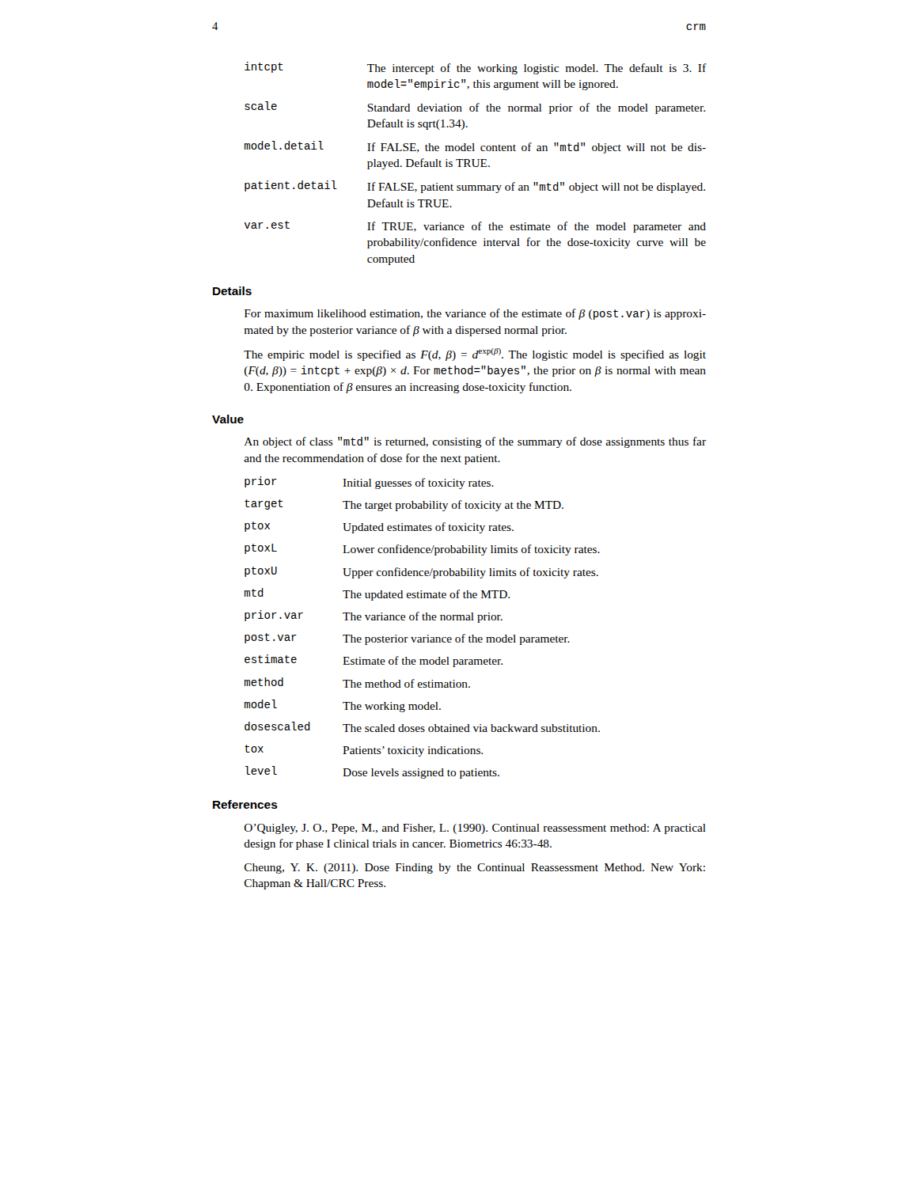4 crm
intcpt
The intercept of the working logistic model. The default is 3. If model="empiric", this argument will be ignored.
scale
Standard deviation of the normal prior of the model parameter. Default is sqrt(1.34).
model.detail
If FALSE, the model content of an "mtd" object will not be displayed. Default is TRUE.
patient.detail
If FALSE, patient summary of an "mtd" object will not be displayed. Default is TRUE.
var.est
If TRUE, variance of the estimate of the model parameter and probability/confidence interval for the dose-toxicity curve will be computed
Details
For maximum likelihood estimation, the variance of the estimate of β (post.var) is approximated by the posterior variance of β with a dispersed normal prior.
The empiric model is specified as F(d, β) = dexp(β). The logistic model is specified as logit (F(d, β)) = intcpt + exp(β) × d. For method="bayes", the prior on β is normal with mean 0. Exponentiation of β ensures an increasing dose-toxicity function.
Value
An object of class "mtd" is returned, consisting of the summary of dose assignments thus far and the recommendation of dose for the next patient.
prior
Initial guesses of toxicity rates.
target
The target probability of toxicity at the MTD.
ptox
Updated estimates of toxicity rates.
ptoxL
Lower confidence/probability limits of toxicity rates.
ptoxU
Upper confidence/probability limits of toxicity rates.
mtd
The updated estimate of the MTD.
prior.var
The variance of the normal prior.
post.var
The posterior variance of the model parameter.
estimate
Estimate of the model parameter.
method
The method of estimation.
model
The working model.
dosescaled
The scaled doses obtained via backward substitution.
tox
Patients’ toxicity indications.
level
Dose levels assigned to patients.
References
O’Quigley, J. O., Pepe, M., and Fisher, L. (1990). Continual reassessment method: A practical design for phase I clinical trials in cancer. Biometrics 46:33-48.
Cheung, Y. K. (2011). Dose Finding by the Continual Reassessment Method. New York: Chapman & Hall/CRC Press.